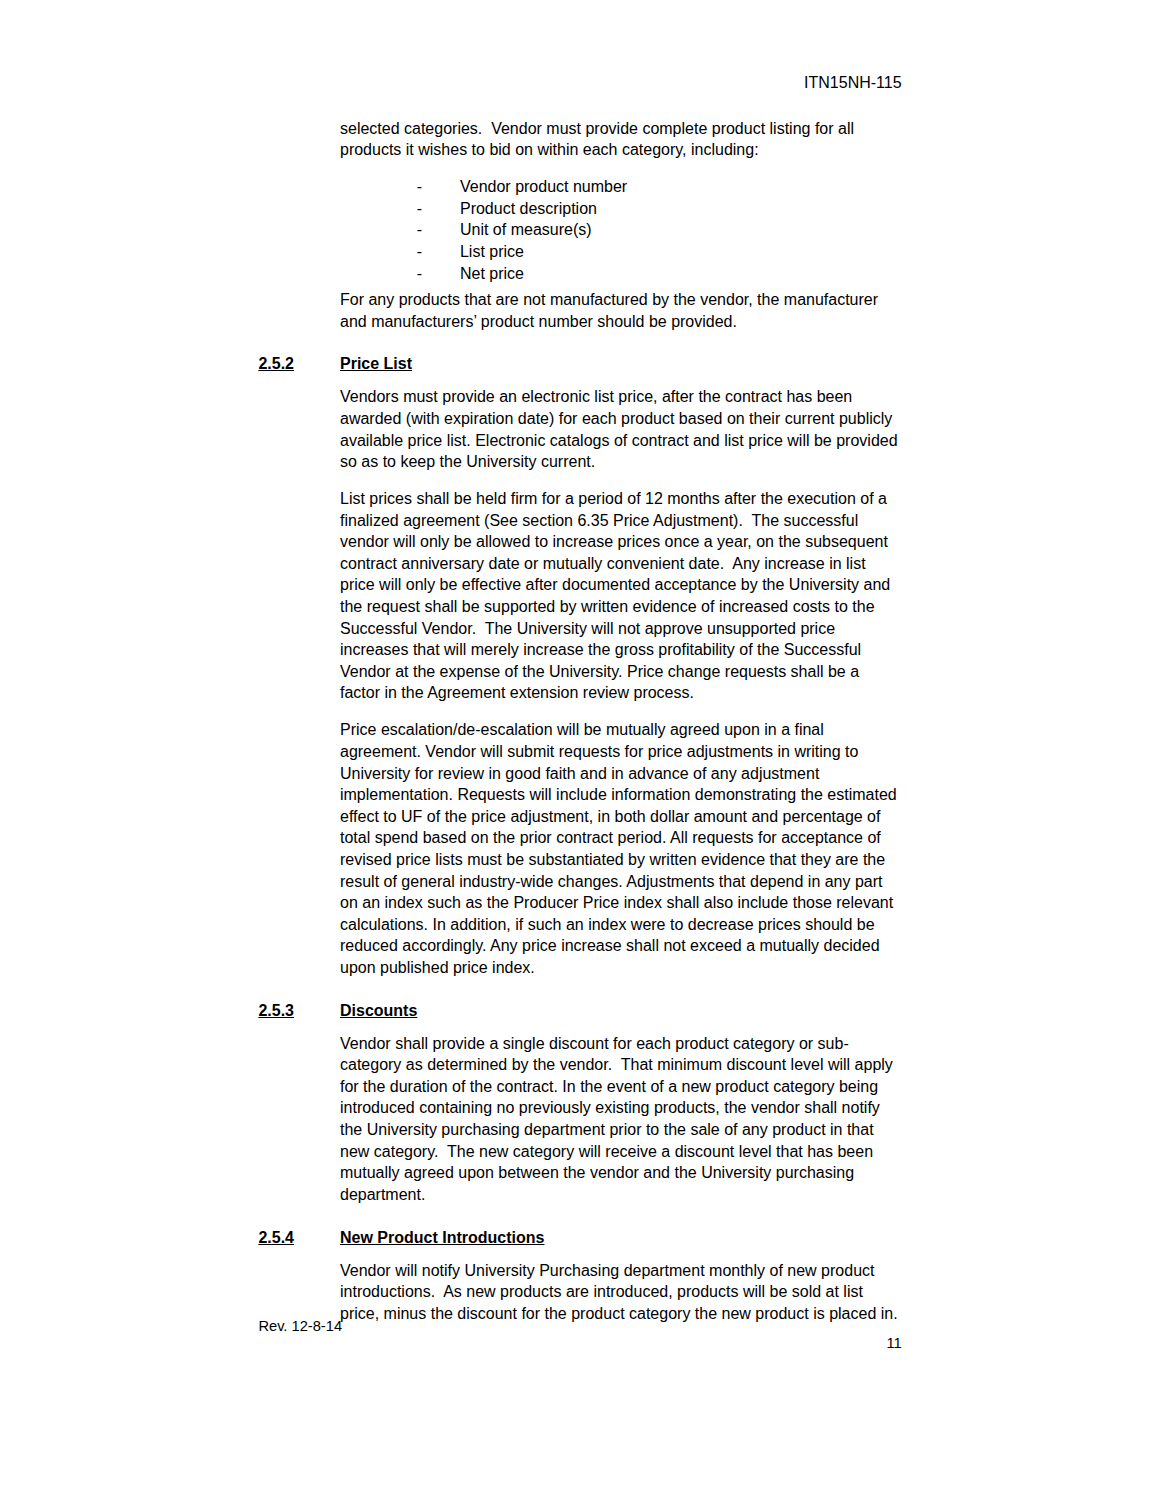ITN15NH-115
selected categories. Vendor must provide complete product listing for all products it wishes to bid on within each category, including:
-Vendor product number
-Product description
-Unit of measure(s)
-List price
-Net price
For any products that are not manufactured by the vendor, the manufacturer and manufacturers’ product number should be provided.
2.5.2 Price List
Vendors must provide an electronic list price, after the contract has been awarded (with expiration date) for each product based on their current publicly available price list. Electronic catalogs of contract and list price will be provided so as to keep the University current.
List prices shall be held firm for a period of 12 months after the execution of a finalized agreement (See section 6.35 Price Adjustment). The successful vendor will only be allowed to increase prices once a year, on the subsequent contract anniversary date or mutually convenient date. Any increase in list price will only be effective after documented acceptance by the University and the request shall be supported by written evidence of increased costs to the Successful Vendor. The University will not approve unsupported price increases that will merely increase the gross profitability of the Successful Vendor at the expense of the University. Price change requests shall be a factor in the Agreement extension review process.
Price escalation/de-escalation will be mutually agreed upon in a final agreement. Vendor will submit requests for price adjustments in writing to University for review in good faith and in advance of any adjustment implementation. Requests will include information demonstrating the estimated effect to UF of the price adjustment, in both dollar amount and percentage of total spend based on the prior contract period. All requests for acceptance of revised price lists must be substantiated by written evidence that they are the result of general industry-wide changes. Adjustments that depend in any part on an index such as the Producer Price index shall also include those relevant calculations. In addition, if such an index were to decrease prices should be reduced accordingly. Any price increase shall not exceed a mutually decided upon published price index.
2.5.3 Discounts
Vendor shall provide a single discount for each product category or sub-category as determined by the vendor. That minimum discount level will apply for the duration of the contract. In the event of a new product category being introduced containing no previously existing products, the vendor shall notify the University purchasing department prior to the sale of any product in that new category. The new category will receive a discount level that has been mutually agreed upon between the vendor and the University purchasing department.
2.5.4 New Product Introductions
Vendor will notify University Purchasing department monthly of new product introductions. As new products are introduced, products will be sold at list price, minus the discount for the product category the new product is placed in.
Rev. 12-8-14
11